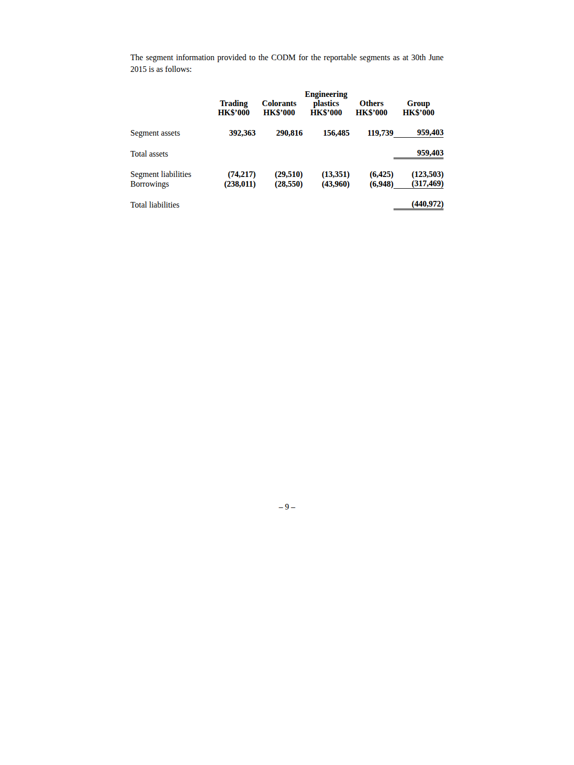The segment information provided to the CODM for the reportable segments as at 30th June 2015 is as follows:
| | | | Engineering | | |
| | Trading | Colorants | plastics | Others | Group |
| | HK$’000 | HK$’000 | HK$’000 | HK$’000 | HK$’000 |
| Segment assets | 392,363 | 290,816 | 156,485 | 119,739 | 959,403 |
| Total assets | | | | | 959,403 |
| Segment liabilities | (74,217) | (29,510) | (13,351) | (6,425) | (123,503) |
| Borrowings | (238,011) | (28,550) | (43,960) | (6,948) | (317,469) |
| Total liabilities | | | | | (440,972) |
– 9 –